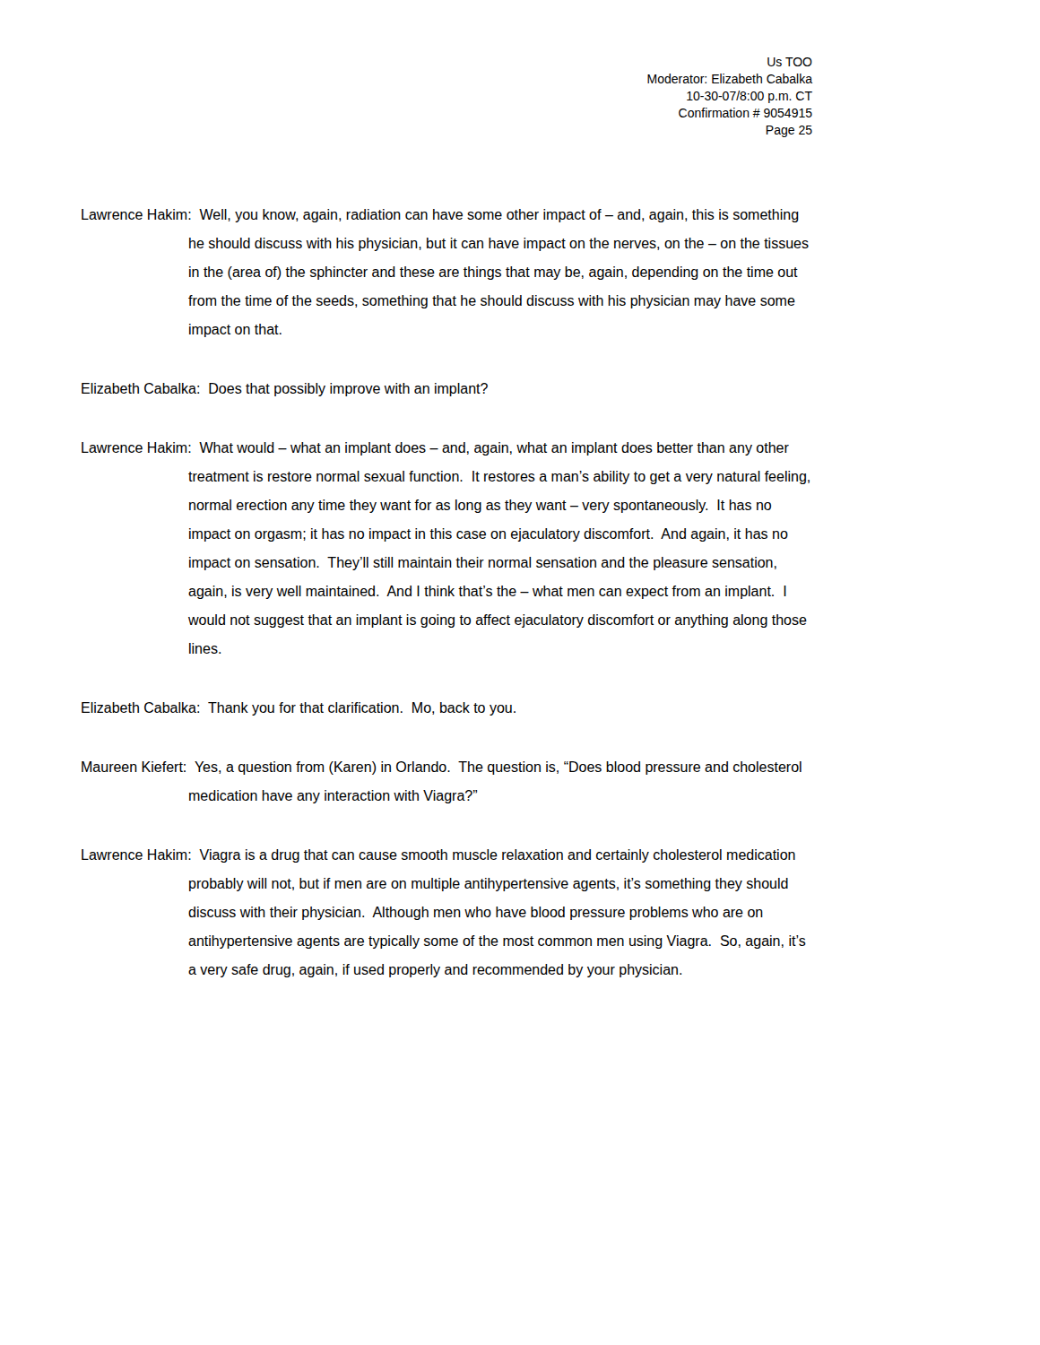Us TOO
Moderator: Elizabeth Cabalka
10-30-07/8:00 p.m. CT
Confirmation # 9054915
Page 25
Lawrence Hakim: Well, you know, again, radiation can have some other impact of – and, again, this is something he should discuss with his physician, but it can have impact on the nerves, on the – on the tissues in the (area of) the sphincter and these are things that may be, again, depending on the time out from the time of the seeds, something that he should discuss with his physician may have some impact on that.
Elizabeth Cabalka: Does that possibly improve with an implant?
Lawrence Hakim: What would – what an implant does – and, again, what an implant does better than any other treatment is restore normal sexual function. It restores a man’s ability to get a very natural feeling, normal erection any time they want for as long as they want – very spontaneously. It has no impact on orgasm; it has no impact in this case on ejaculatory discomfort. And again, it has no impact on sensation. They’ll still maintain their normal sensation and the pleasure sensation, again, is very well maintained. And I think that’s the – what men can expect from an implant. I would not suggest that an implant is going to affect ejaculatory discomfort or anything along those lines.
Elizabeth Cabalka: Thank you for that clarification. Mo, back to you.
Maureen Kiefert: Yes, a question from (Karen) in Orlando. The question is, “Does blood pressure and cholesterol medication have any interaction with Viagra?”
Lawrence Hakim: Viagra is a drug that can cause smooth muscle relaxation and certainly cholesterol medication probably will not, but if men are on multiple antihypertensive agents, it’s something they should discuss with their physician. Although men who have blood pressure problems who are on antihypertensive agents are typically some of the most common men using Viagra. So, again, it’s a very safe drug, again, if used properly and recommended by your physician.